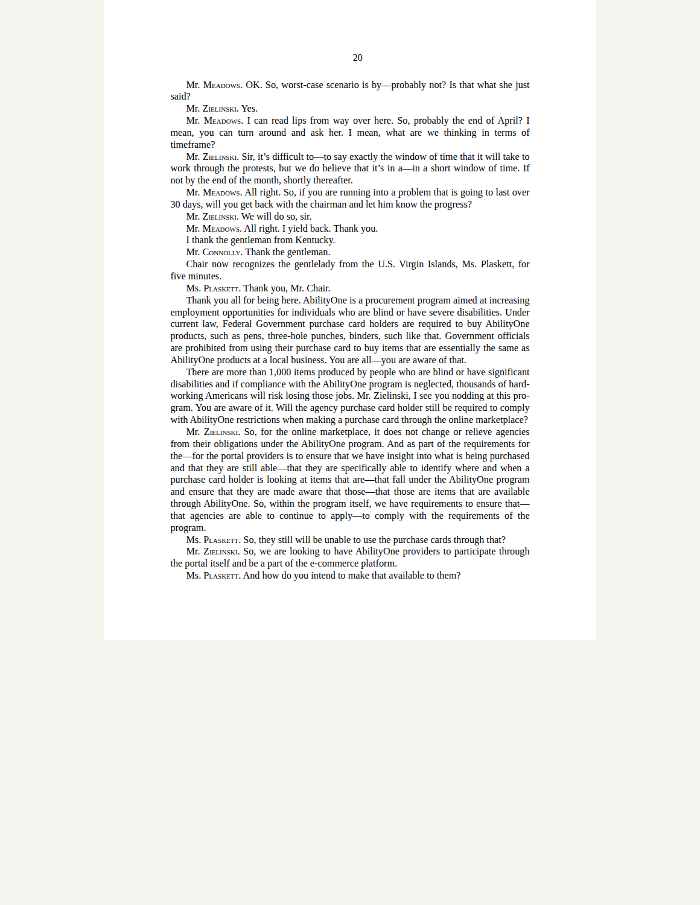20
Mr. Meadows. OK. So, worst-case scenario is by—probably not? Is that what she just said?
Mr. Zielinski. Yes.
Mr. Meadows. I can read lips from way over here. So, probably the end of April? I mean, you can turn around and ask her. I mean, what are we thinking in terms of timeframe?
Mr. Zielinski. Sir, it’s difficult to—to say exactly the window of time that it will take to work through the protests, but we do believe that it’s in a—in a short window of time. If not by the end of the month, shortly thereafter.
Mr. Meadows. All right. So, if you are running into a problem that is going to last over 30 days, will you get back with the chairman and let him know the progress?
Mr. Zielinski. We will do so, sir.
Mr. Meadows. All right. I yield back. Thank you.
I thank the gentleman from Kentucky.
Mr. Connolly. Thank the gentleman.
Chair now recognizes the gentlelady from the U.S. Virgin Islands, Ms. Plaskett, for five minutes.
Ms. Plaskett. Thank you, Mr. Chair.
Thank you all for being here. AbilityOne is a procurement program aimed at increasing employment opportunities for individuals who are blind or have severe disabilities. Under current law, Federal Government purchase card holders are required to buy AbilityOne products, such as pens, three-hole punches, binders, such like that. Government officials are prohibited from using their purchase card to buy items that are essentially the same as AbilityOne products at a local business. You are all—you are aware of that.
There are more than 1,000 items produced by people who are blind or have significant disabilities and if compliance with the AbilityOne program is neglected, thousands of hardworking Americans will risk losing those jobs. Mr. Zielinski, I see you nodding at this program. You are aware of it. Will the agency purchase card holder still be required to comply with AbilityOne restrictions when making a purchase card through the online marketplace?
Mr. Zielinski. So, for the online marketplace, it does not change or relieve agencies from their obligations under the AbilityOne program. And as part of the requirements for the—for the portal providers is to ensure that we have insight into what is being purchased and that they are still able—that they are specifically able to identify where and when a purchase card holder is looking at items that are—that fall under the AbilityOne program and ensure that they are made aware that those—that those are items that are available through AbilityOne. So, within the program itself, we have requirements to ensure that—that agencies are able to continue to apply—to comply with the requirements of the program.
Ms. Plaskett. So, they still will be unable to use the purchase cards through that?
Mr. Zielinski. So, we are looking to have AbilityOne providers to participate through the portal itself and be a part of the e-commerce platform.
Ms. Plaskett. And how do you intend to make that available to them?